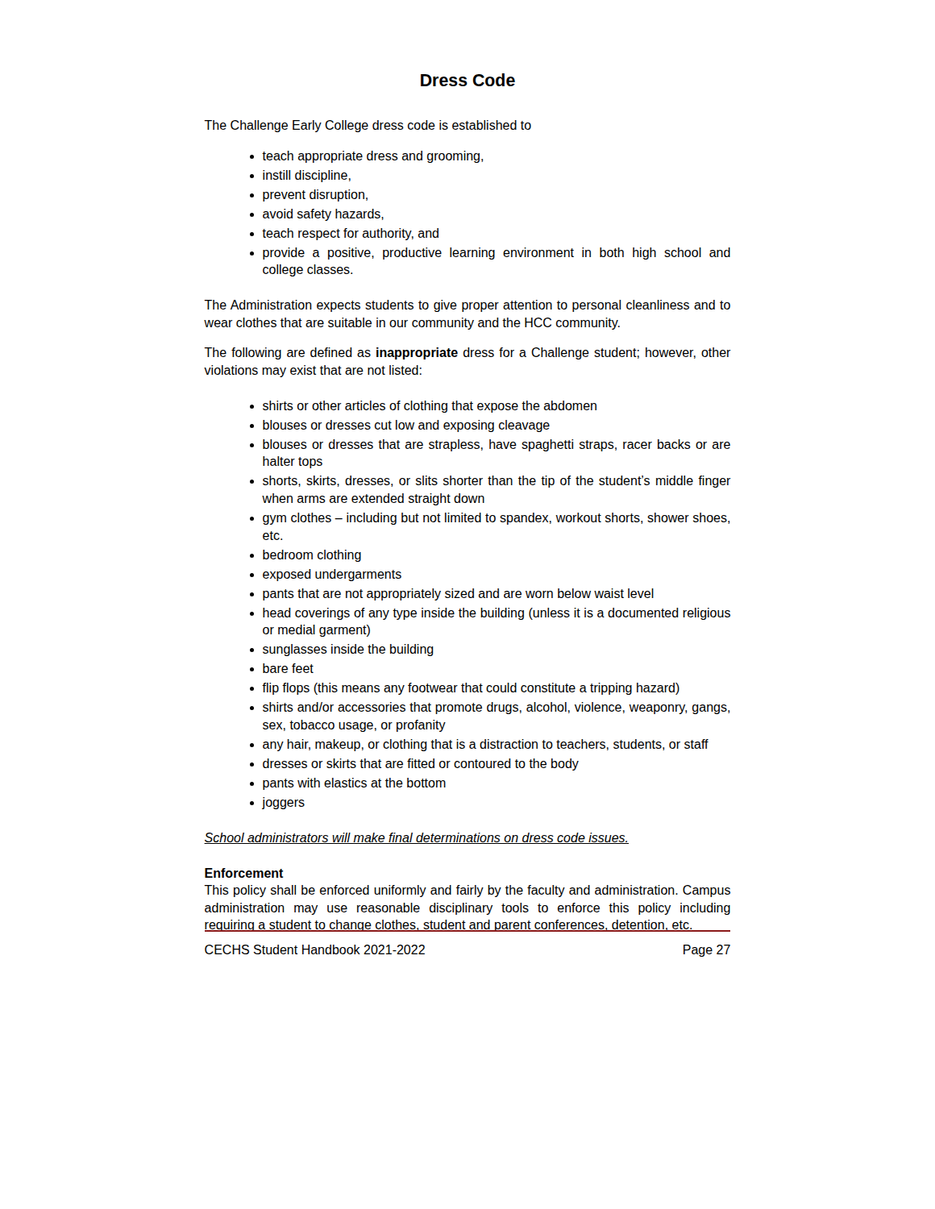Dress Code
The Challenge Early College dress code is established to
teach appropriate dress and grooming,
instill discipline,
prevent disruption,
avoid safety hazards,
teach respect for authority, and
provide a positive, productive learning environment in both high school and college classes.
The Administration expects students to give proper attention to personal cleanliness and to wear clothes that are suitable in our community and the HCC community.
The following are defined as inappropriate dress for a Challenge student; however, other violations may exist that are not listed:
shirts or other articles of clothing that expose the abdomen
blouses or dresses cut low and exposing cleavage
blouses or dresses that are strapless, have spaghetti straps, racer backs or are halter tops
shorts, skirts, dresses, or slits shorter than the tip of the student’s middle finger when arms are extended straight down
gym clothes – including but not limited to spandex, workout shorts, shower shoes, etc.
bedroom clothing
exposed undergarments
pants that are not appropriately sized and are worn below waist level
head coverings of any type inside the building (unless it is a documented religious or medial garment)
sunglasses inside the building
bare feet
flip flops (this means any footwear that could constitute a tripping hazard)
shirts and/or accessories that promote drugs, alcohol, violence, weaponry, gangs, sex, tobacco usage, or profanity
any hair, makeup, or clothing that is a distraction to teachers, students, or staff
dresses or skirts that are fitted or contoured to the body
pants with elastics at the bottom
joggers
School administrators will make final determinations on dress code issues.
Enforcement
This policy shall be enforced uniformly and fairly by the faculty and administration. Campus administration may use reasonable disciplinary tools to enforce this policy including requiring a student to change clothes, student and parent conferences, detention, etc.
CECHS Student Handbook 2021-2022 Page 27